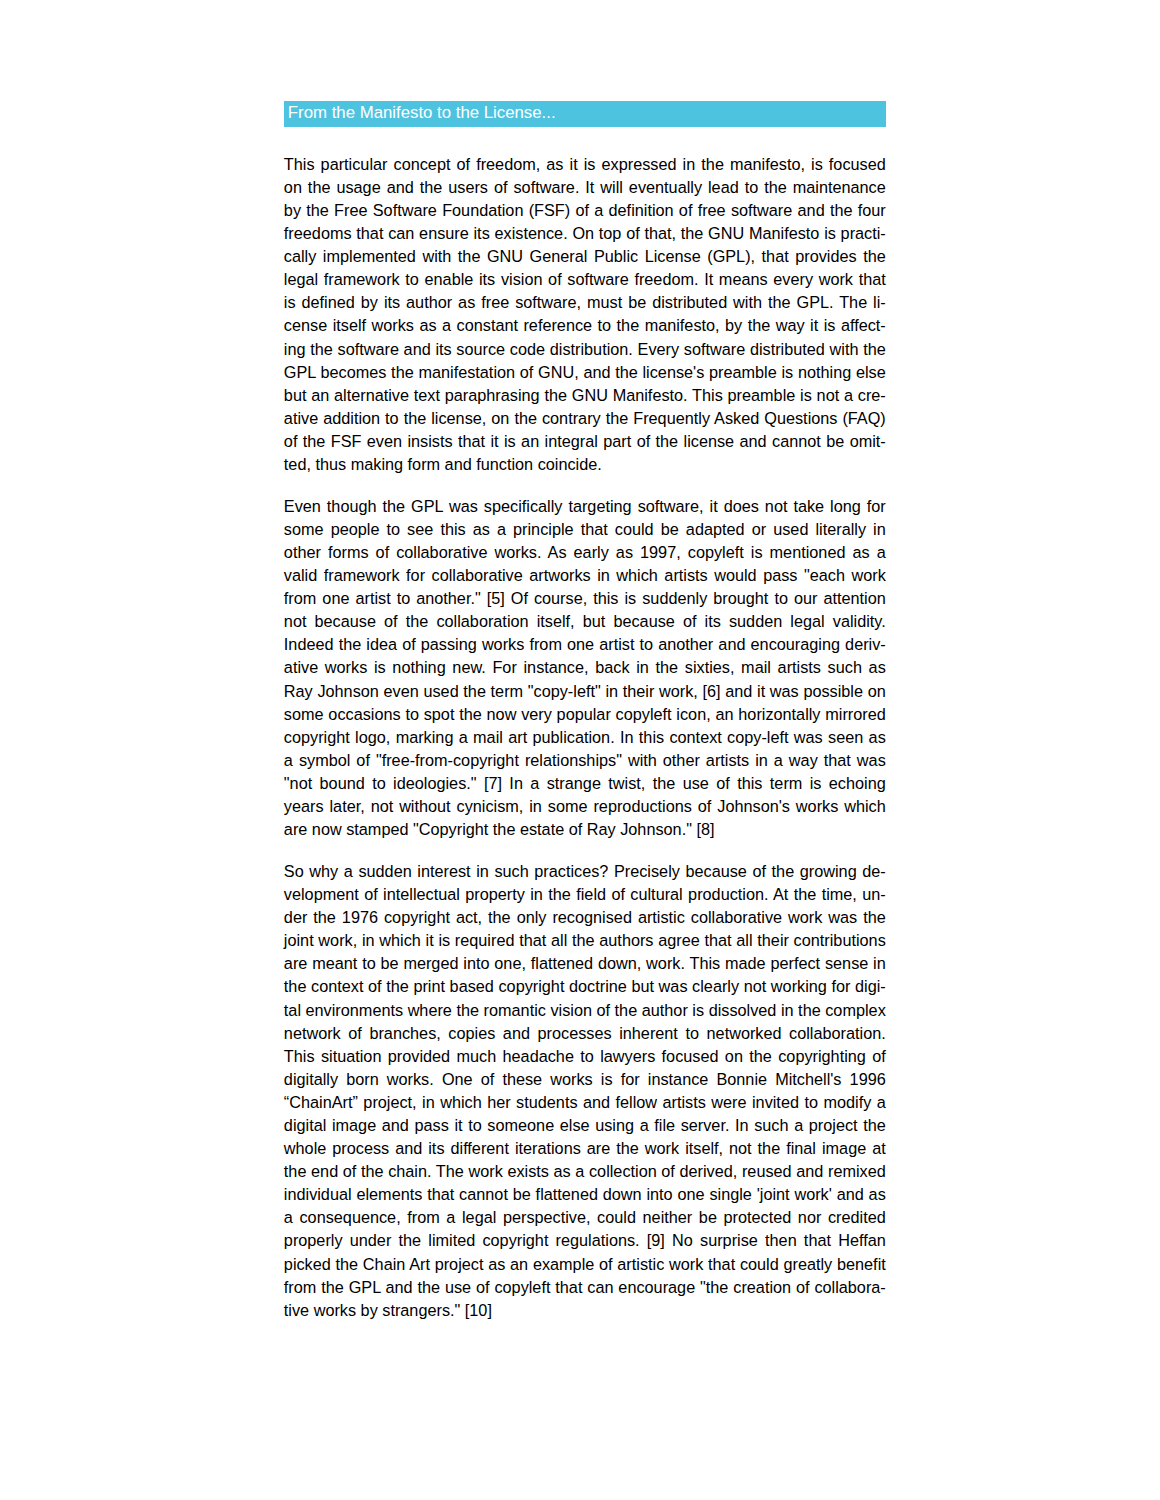From the Manifesto to the License...
This particular concept of freedom, as it is expressed in the manifesto, is focused on the usage and the users of software. It will eventually lead to the maintenance by the Free Software Foundation (FSF) of a definition of free software and the four freedoms that can ensure its existence. On top of that, the GNU Manifesto is practically implemented with the GNU General Public License (GPL), that provides the legal framework to enable its vision of software freedom. It means every work that is defined by its author as free software, must be distributed with the GPL. The license itself works as a constant reference to the manifesto, by the way it is affecting the software and its source code distribution. Every software distributed with the GPL becomes the manifestation of GNU, and the license's preamble is nothing else but an alternative text paraphrasing the GNU Manifesto. This preamble is not a creative addition to the license, on the contrary the Frequently Asked Questions (FAQ) of the FSF even insists that it is an integral part of the license and cannot be omitted, thus making form and function coincide.
Even though the GPL was specifically targeting software, it does not take long for some people to see this as a principle that could be adapted or used literally in other forms of collaborative works. As early as 1997, copyleft is mentioned as a valid framework for collaborative artworks in which artists would pass "each work from one artist to another." [5] Of course, this is suddenly brought to our attention not because of the collaboration itself, but because of its sudden legal validity. Indeed the idea of passing works from one artist to another and encouraging derivative works is nothing new. For instance, back in the sixties, mail artists such as Ray Johnson even used the term "copy-left" in their work, [6] and it was possible on some occasions to spot the now very popular copyleft icon, an horizontally mirrored copyright logo, marking a mail art publication. In this context copy-left was seen as a symbol of "free-from-copyright relationships" with other artists in a way that was "not bound to ideologies." [7] In a strange twist, the use of this term is echoing years later, not without cynicism, in some reproductions of Johnson's works which are now stamped "Copyright the estate of Ray Johnson." [8]
So why a sudden interest in such practices? Precisely because of the growing development of intellectual property in the field of cultural production. At the time, under the 1976 copyright act, the only recognised artistic collaborative work was the joint work, in which it is required that all the authors agree that all their contributions are meant to be merged into one, flattened down, work. This made perfect sense in the context of the print based copyright doctrine but was clearly not working for digital environments where the romantic vision of the author is dissolved in the complex network of branches, copies and processes inherent to networked collaboration. This situation provided much headache to lawyers focused on the copyrighting of digitally born works. One of these works is for instance Bonnie Mitchell's 1996 “ChainArt” project, in which her students and fellow artists were invited to modify a digital image and pass it to someone else using a file server. In such a project the whole process and its different iterations are the work itself, not the final image at the end of the chain. The work exists as a collection of derived, reused and remixed individual elements that cannot be flattened down into one single 'joint work' and as a consequence, from a legal perspective, could neither be protected nor credited properly under the limited copyright regulations. [9] No surprise then that Heffan picked the Chain Art project as an example of artistic work that could greatly benefit from the GPL and the use of copyleft that can encourage "the creation of collaborative works by strangers." [10]